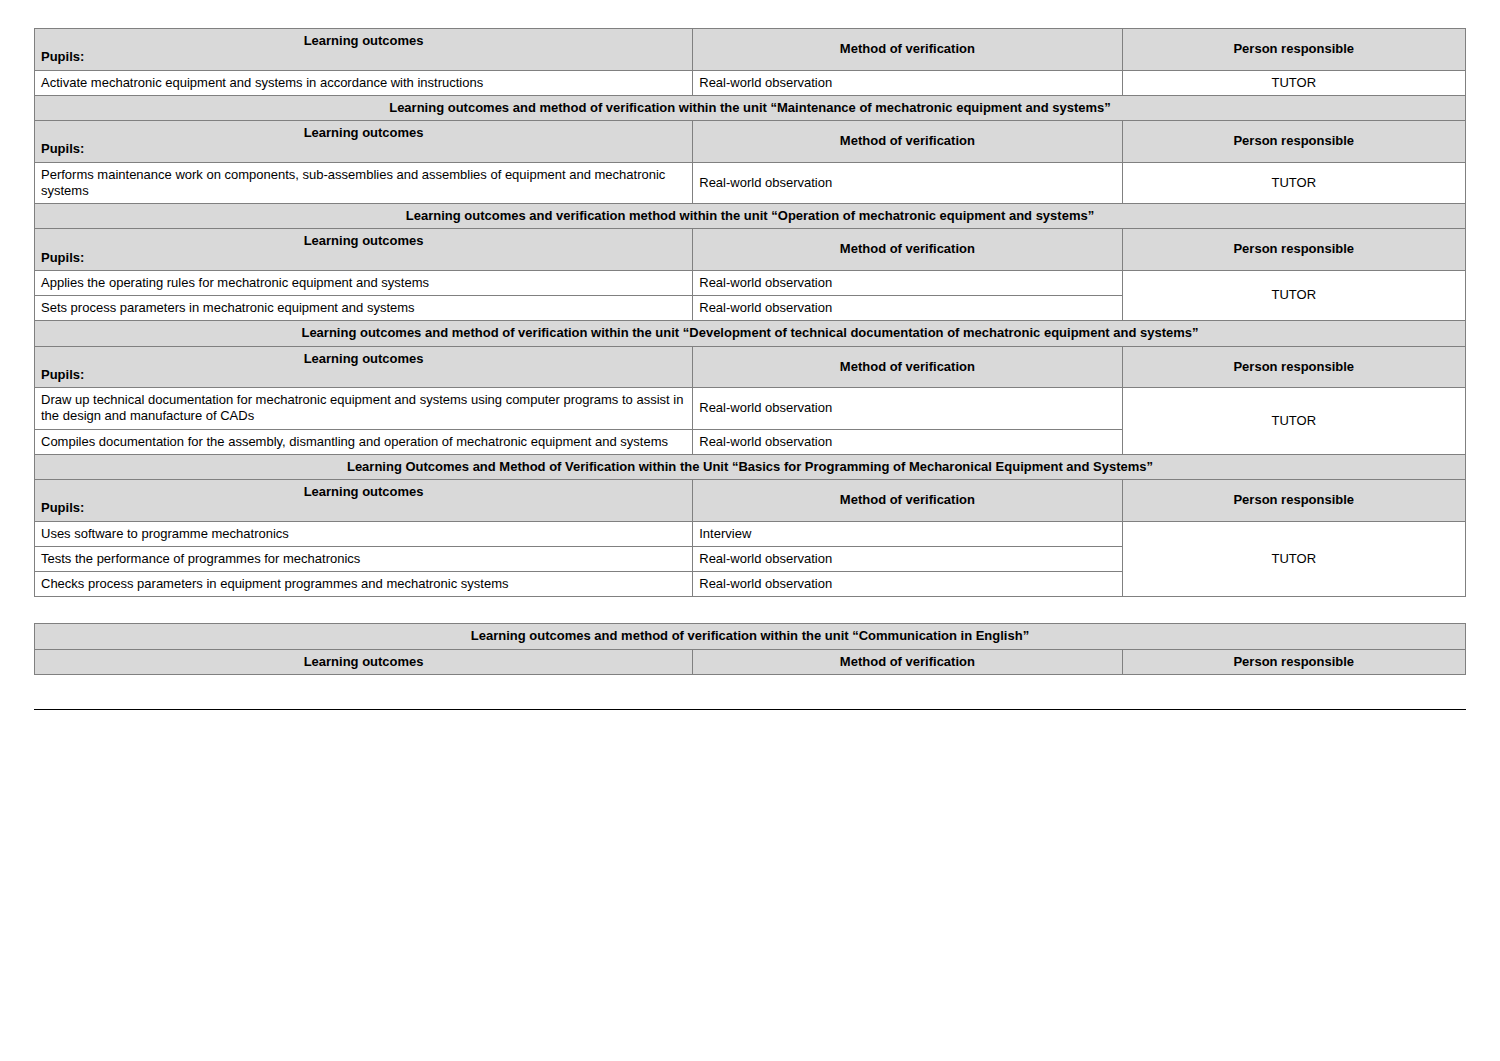| Learning outcomes Pupils: | Method of verification | Person responsible |
| Activate mechatronic equipment and systems in accordance with instructions | Real-world observation | TUTOR |
| Learning outcomes and method of verification within the unit “Maintenance of mechatronic equipment and systems” |
| Learning outcomes Pupils: | Method of verification | Person responsible |
| Performs maintenance work on components, sub-assemblies and assemblies of equipment and mechatronic systems | Real-world observation | TUTOR |
| Learning outcomes and verification method within the unit “Operation of mechatronic equipment and systems” |
| Learning outcomes Pupils: | Method of verification | Person responsible |
| Applies the operating rules for mechatronic equipment and systems | Real-world observation | TUTOR |
| Sets process parameters in mechatronic equipment and systems | Real-world observation |
| Learning outcomes and method of verification within the unit “Development of technical documentation of mechatronic equipment and systems” |
| Learning outcomes Pupils: | Method of verification | Person responsible |
| Draw up technical documentation for mechatronic equipment and systems using computer programs to assist in the design and manufacture of CADs | Real-world observation | TUTOR |
| Compiles documentation for the assembly, dismantling and operation of mechatronic equipment and systems | Real-world observation |
| Learning Outcomes and Method of Verification within the Unit “Basics for Programming of Mecharonical Equipment and Systems” |
| Learning outcomes Pupils: | Method of verification | Person responsible |
| Uses software to programme mechatronics | Interview | TUTOR |
| Tests the performance of programmes for mechatronics | Real-world observation |
| Checks process parameters in equipment programmes and mechatronic systems | Real-world observation |
| Learning outcomes and method of verification within the unit “Communication in English” |
| Learning outcomes | Method of verification | Person responsible |